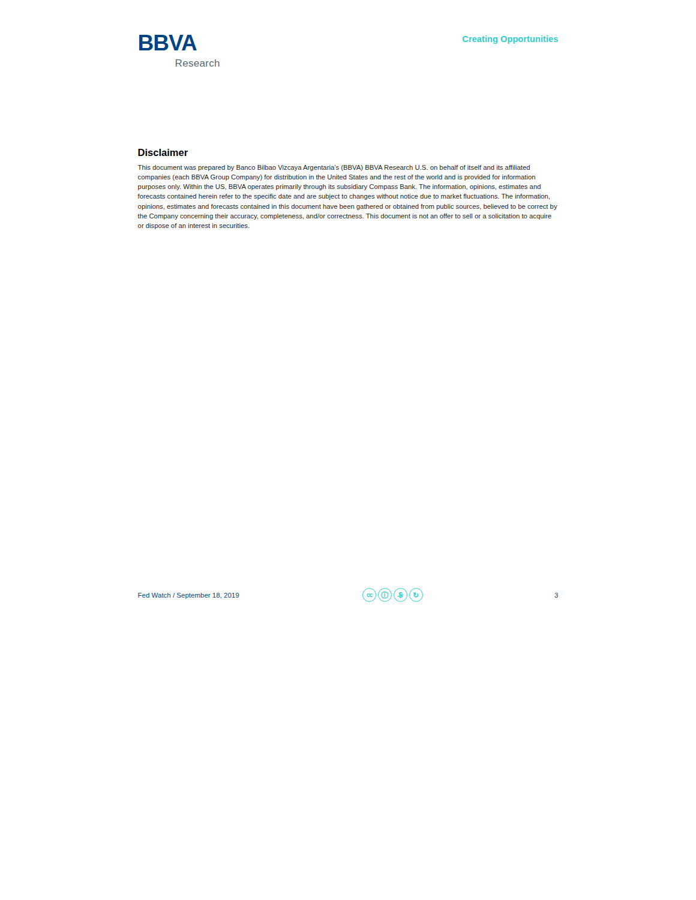BBVA
Research
Creating Opportunities
Disclaimer
This document was prepared by Banco Bilbao Vizcaya Argentaria’s (BBVA) BBVA Research U.S. on behalf of itself and its affiliated companies (each BBVA Group Company) for distribution in the United States and the rest of the world and is provided for information purposes only. Within the US, BBVA operates primarily through its subsidiary Compass Bank. The information, opinions, estimates and forecasts contained herein refer to the specific date and are subject to changes without notice due to market fluctuations. The information, opinions, estimates and forecasts contained in this document have been gathered or obtained from public sources, believed to be correct by the Company concerning their accuracy, completeness, and/or correctness. This document is not an offer to sell or a solicitation to acquire or dispose of an interest in securities.
Fed Watch / September 18, 2019
cc
ⓘ
$
↻
3